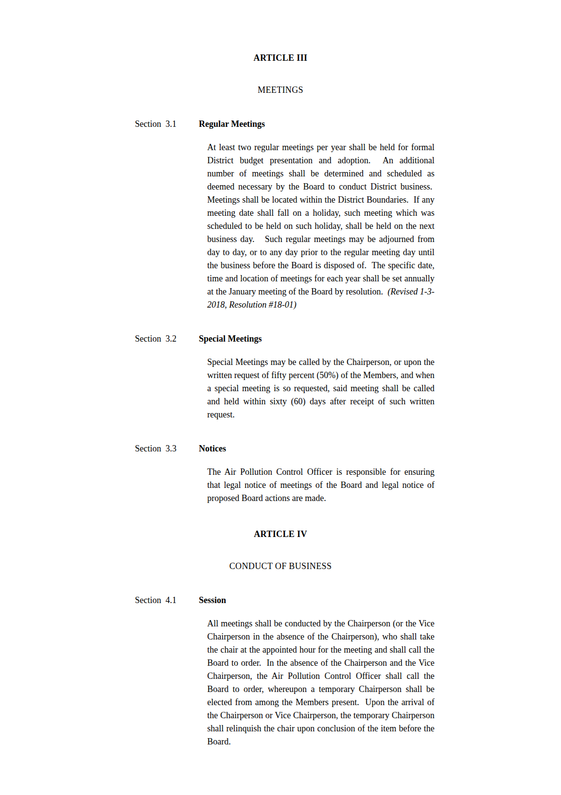ARTICLE III
MEETINGS
Section 3.1
Regular Meetings
At least two regular meetings per year shall be held for formal District budget presentation and adoption. An additional number of meetings shall be determined and scheduled as deemed necessary by the Board to conduct District business. Meetings shall be located within the District Boundaries. If any meeting date shall fall on a holiday, such meeting which was scheduled to be held on such holiday, shall be held on the next business day. Such regular meetings may be adjourned from day to day, or to any day prior to the regular meeting day until the business before the Board is disposed of. The specific date, time and location of meetings for each year shall be set annually at the January meeting of the Board by resolution. (Revised 1-3-2018, Resolution #18-01)
Section 3.2
Special Meetings
Special Meetings may be called by the Chairperson, or upon the written request of fifty percent (50%) of the Members, and when a special meeting is so requested, said meeting shall be called and held within sixty (60) days after receipt of such written request.
Section 3.3
Notices
The Air Pollution Control Officer is responsible for ensuring that legal notice of meetings of the Board and legal notice of proposed Board actions are made.
ARTICLE IV
CONDUCT OF BUSINESS
Section 4.1
Session
All meetings shall be conducted by the Chairperson (or the Vice Chairperson in the absence of the Chairperson), who shall take the chair at the appointed hour for the meeting and shall call the Board to order. In the absence of the Chairperson and the Vice Chairperson, the Air Pollution Control Officer shall call the Board to order, whereupon a temporary Chairperson shall be elected from among the Members present. Upon the arrival of the Chairperson or Vice Chairperson, the temporary Chairperson shall relinquish the chair upon conclusion of the item before the Board.